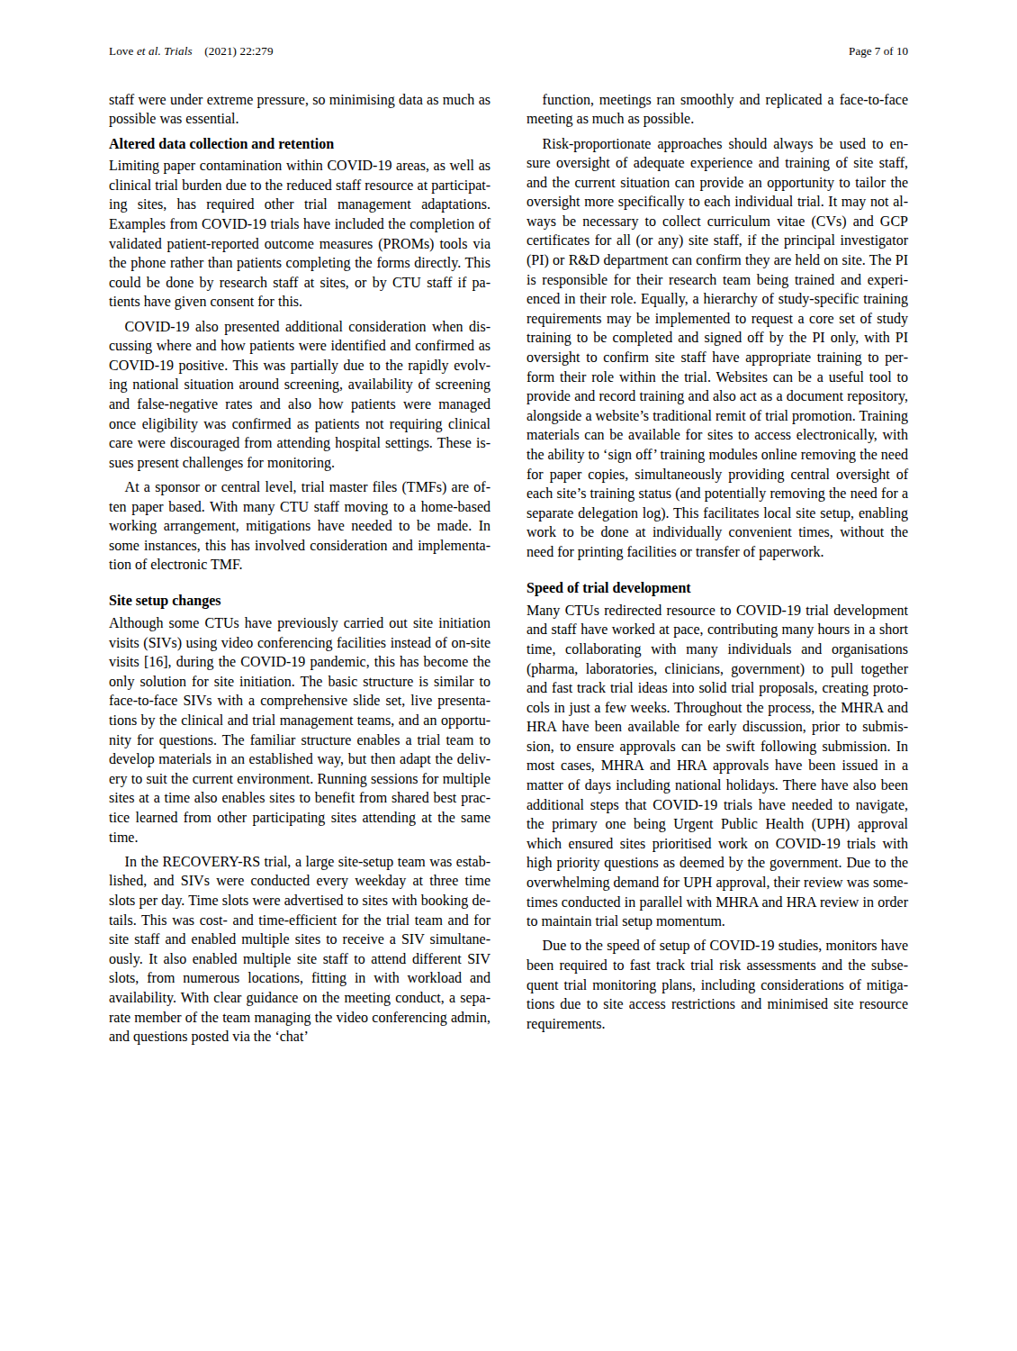Love et al. Trials (2021) 22:279
Page 7 of 10
staff were under extreme pressure, so minimising data as much as possible was essential.
Altered data collection and retention
Limiting paper contamination within COVID-19 areas, as well as clinical trial burden due to the reduced staff resource at participating sites, has required other trial management adaptations. Examples from COVID-19 trials have included the completion of validated patient-reported outcome measures (PROMs) tools via the phone rather than patients completing the forms directly. This could be done by research staff at sites, or by CTU staff if patients have given consent for this.
COVID-19 also presented additional consideration when discussing where and how patients were identified and confirmed as COVID-19 positive. This was partially due to the rapidly evolving national situation around screening, availability of screening and false-negative rates and also how patients were managed once eligibility was confirmed as patients not requiring clinical care were discouraged from attending hospital settings. These issues present challenges for monitoring.
At a sponsor or central level, trial master files (TMFs) are often paper based. With many CTU staff moving to a home-based working arrangement, mitigations have needed to be made. In some instances, this has involved consideration and implementation of electronic TMF.
Site setup changes
Although some CTUs have previously carried out site initiation visits (SIVs) using video conferencing facilities instead of on-site visits [16], during the COVID-19 pandemic, this has become the only solution for site initiation. The basic structure is similar to face-to-face SIVs with a comprehensive slide set, live presentations by the clinical and trial management teams, and an opportunity for questions. The familiar structure enables a trial team to develop materials in an established way, but then adapt the delivery to suit the current environment. Running sessions for multiple sites at a time also enables sites to benefit from shared best practice learned from other participating sites attending at the same time.
In the RECOVERY-RS trial, a large site-setup team was established, and SIVs were conducted every weekday at three time slots per day. Time slots were advertised to sites with booking details. This was cost- and time-efficient for the trial team and for site staff and enabled multiple sites to receive a SIV simultaneously. It also enabled multiple site staff to attend different SIV slots, from numerous locations, fitting in with workload and availability. With clear guidance on the meeting conduct, a separate member of the team managing the video conferencing admin, and questions posted via the ‘chat’
function, meetings ran smoothly and replicated a face-to-face meeting as much as possible.
Risk-proportionate approaches should always be used to ensure oversight of adequate experience and training of site staff, and the current situation can provide an opportunity to tailor the oversight more specifically to each individual trial. It may not always be necessary to collect curriculum vitae (CVs) and GCP certificates for all (or any) site staff, if the principal investigator (PI) or R&D department can confirm they are held on site. The PI is responsible for their research team being trained and experienced in their role. Equally, a hierarchy of study-specific training requirements may be implemented to request a core set of study training to be completed and signed off by the PI only, with PI oversight to confirm site staff have appropriate training to perform their role within the trial. Websites can be a useful tool to provide and record training and also act as a document repository, alongside a website’s traditional remit of trial promotion. Training materials can be available for sites to access electronically, with the ability to ‘sign off’ training modules online removing the need for paper copies, simultaneously providing central oversight of each site’s training status (and potentially removing the need for a separate delegation log). This facilitates local site setup, enabling work to be done at individually convenient times, without the need for printing facilities or transfer of paperwork.
Speed of trial development
Many CTUs redirected resource to COVID-19 trial development and staff have worked at pace, contributing many hours in a short time, collaborating with many individuals and organisations (pharma, laboratories, clinicians, government) to pull together and fast track trial ideas into solid trial proposals, creating protocols in just a few weeks. Throughout the process, the MHRA and HRA have been available for early discussion, prior to submission, to ensure approvals can be swift following submission. In most cases, MHRA and HRA approvals have been issued in a matter of days including national holidays. There have also been additional steps that COVID-19 trials have needed to navigate, the primary one being Urgent Public Health (UPH) approval which ensured sites prioritised work on COVID-19 trials with high priority questions as deemed by the government. Due to the overwhelming demand for UPH approval, their review was sometimes conducted in parallel with MHRA and HRA review in order to maintain trial setup momentum.
Due to the speed of setup of COVID-19 studies, monitors have been required to fast track trial risk assessments and the subsequent trial monitoring plans, including considerations of mitigations due to site access restrictions and minimised site resource requirements.